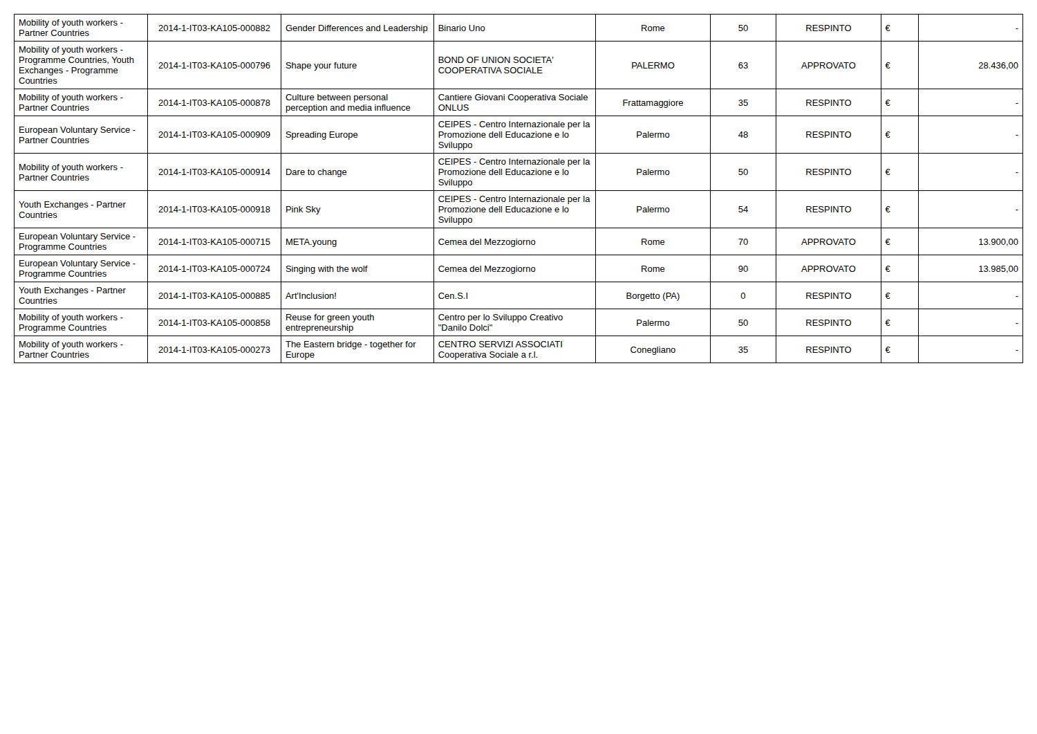| Mobility of youth workers - Partner Countries | 2014-1-IT03-KA105-000882 | Gender Differences and Leadership | Binario Uno | Rome | 50 | RESPINTO | € | - |
| Mobility of youth workers - Programme Countries, Youth Exchanges - Programme Countries | 2014-1-IT03-KA105-000796 | Shape your future | BOND OF UNION SOCIETA' COOPERATIVA SOCIALE | PALERMO | 63 | APPROVATO | € | 28.436,00 |
| Mobility of youth workers - Partner Countries | 2014-1-IT03-KA105-000878 | Culture between personal perception and media influence | Cantiere Giovani Cooperativa Sociale ONLUS | Frattamaggiore | 35 | RESPINTO | € | - |
| European Voluntary Service - Partner Countries | 2014-1-IT03-KA105-000909 | Spreading Europe | CEIPES - Centro Internazionale per la Promozione dell Educazione e lo Sviluppo | Palermo | 48 | RESPINTO | € | - |
| Mobility of youth workers - Partner Countries | 2014-1-IT03-KA105-000914 | Dare to change | CEIPES - Centro Internazionale per la Promozione dell Educazione e lo Sviluppo | Palermo | 50 | RESPINTO | € | - |
| Youth Exchanges - Partner Countries | 2014-1-IT03-KA105-000918 | Pink Sky | CEIPES - Centro Internazionale per la Promozione dell Educazione e lo Sviluppo | Palermo | 54 | RESPINTO | € | - |
| European Voluntary Service - Programme Countries | 2014-1-IT03-KA105-000715 | META.young | Cemea del Mezzogiorno | Rome | 70 | APPROVATO | € | 13.900,00 |
| European Voluntary Service - Programme Countries | 2014-1-IT03-KA105-000724 | Singing with the wolf | Cemea del Mezzogiorno | Rome | 90 | APPROVATO | € | 13.985,00 |
| Youth Exchanges - Partner Countries | 2014-1-IT03-KA105-000885 | Art'Inclusion! | Cen.S.I | Borgetto (PA) | 0 | RESPINTO | € | - |
| Mobility of youth workers - Programme Countries | 2014-1-IT03-KA105-000858 | Reuse for green youth entrepreneurship | Centro per lo Sviluppo Creativo "Danilo Dolci" | Palermo | 50 | RESPINTO | € | - |
| Mobility of youth workers - Partner Countries | 2014-1-IT03-KA105-000273 | The Eastern bridge - together for Europe | CENTRO SERVIZI ASSOCIATI Cooperativa Sociale a r.l. | Conegliano | 35 | RESPINTO | € | - |